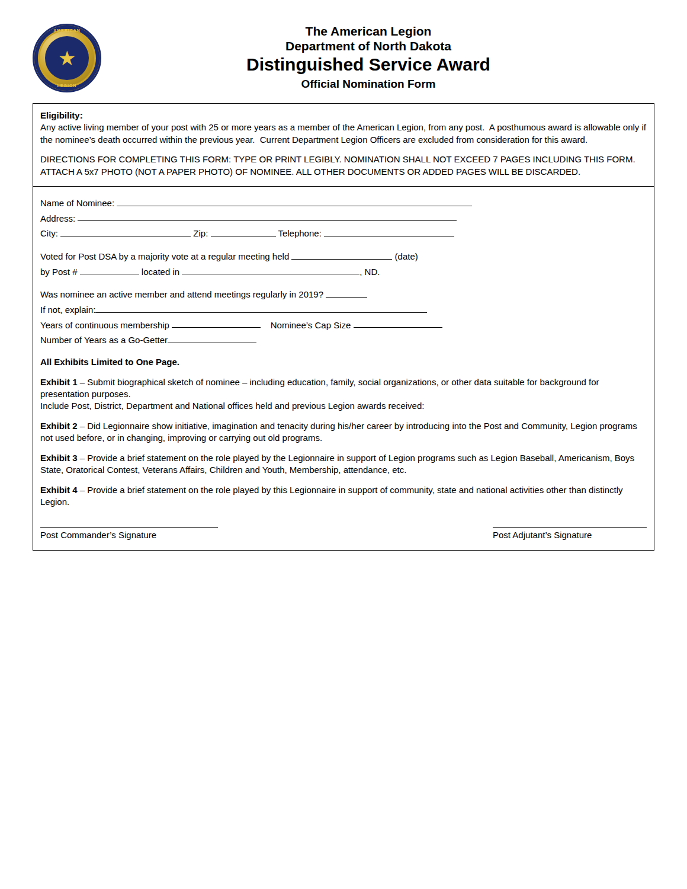AMERICAN LEGION
The American Legion
Department of North Dakota
Distinguished Service Award
Official Nomination Form
Eligibility:
Any active living member of your post with 25 or more years as a member of the American Legion, from any post. A posthumous award is allowable only if the nominee’s death occurred within the previous year. Current Department Legion Officers are excluded from consideration for this award.
DIRECTIONS FOR COMPLETING THIS FORM: TYPE OR PRINT LEGIBLY. NOMINATION SHALL NOT EXCEED 7 PAGES INCLUDING THIS FORM. ATTACH A 5x7 PHOTO (NOT A PAPER PHOTO) OF NOMINEE. ALL OTHER DOCUMENTS OR ADDED PAGES WILL BE DISCARDED.
Name of Nominee:
Address:
City: Zip: Telephone:
Voted for Post DSA by a majority vote at a regular meeting held (date)
by Post # located in , ND.
Was nominee an active member and attend meetings regularly in 2019?
If not, explain:
Years of continuous membership Nominee’s Cap Size
Number of Years as a Go-Getter
All Exhibits Limited to One Page.
Exhibit 1 – Submit biographical sketch of nominee – including education, family, social organizations, or other data suitable for background for presentation purposes.
Include Post, District, Department and National offices held and previous Legion awards received:
Exhibit 2 – Did Legionnaire show initiative, imagination and tenacity during his/her career by introducing into the Post and Community, Legion programs not used before, or in changing, improving or carrying out old programs.
Exhibit 3 – Provide a brief statement on the role played by the Legionnaire in support of Legion programs such as Legion Baseball, Americanism, Boys State, Oratorical Contest, Veterans Affairs, Children and Youth, Membership, attendance, etc.
Exhibit 4 – Provide a brief statement on the role played by this Legionnaire in support of community, state and national activities other than distinctly Legion.
Post Commander’s Signature
Post Adjutant’s Signature